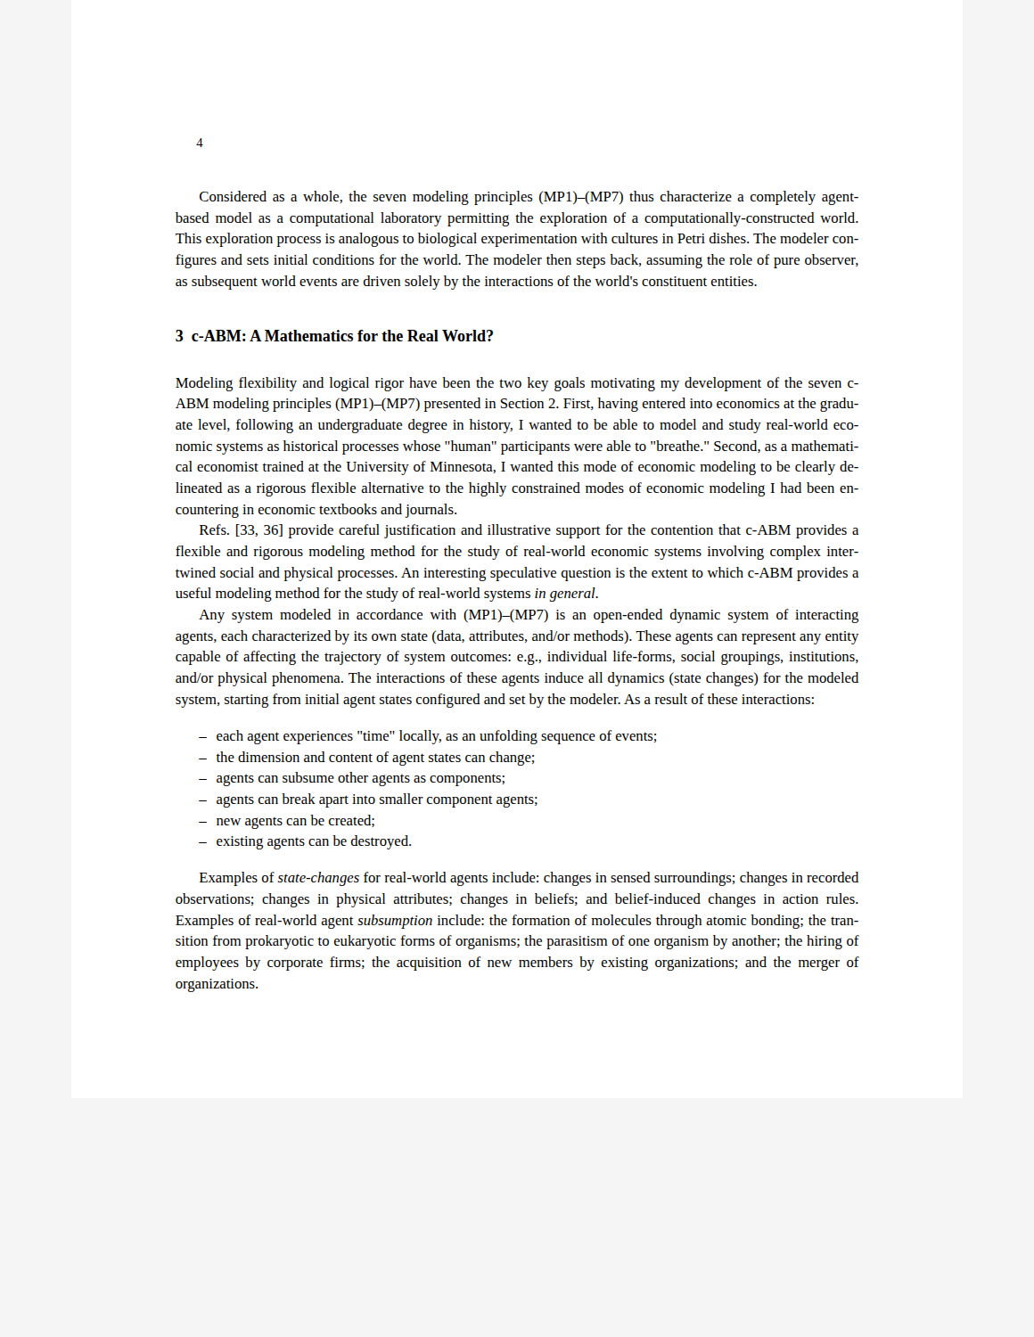4
Considered as a whole, the seven modeling principles (MP1)–(MP7) thus characterize a completely agent-based model as a computational laboratory permitting the exploration of a computationally-constructed world. This exploration process is analogous to biological experimentation with cultures in Petri dishes. The modeler configures and sets initial conditions for the world. The modeler then steps back, assuming the role of pure observer, as subsequent world events are driven solely by the interactions of the world's constituent entities.
3 c-ABM: A Mathematics for the Real World?
Modeling flexibility and logical rigor have been the two key goals motivating my development of the seven c-ABM modeling principles (MP1)–(MP7) presented in Section 2. First, having entered into economics at the graduate level, following an undergraduate degree in history, I wanted to be able to model and study real-world economic systems as historical processes whose "human" participants were able to "breathe." Second, as a mathematical economist trained at the University of Minnesota, I wanted this mode of economic modeling to be clearly delineated as a rigorous flexible alternative to the highly constrained modes of economic modeling I had been encountering in economic textbooks and journals.
Refs. [33, 36] provide careful justification and illustrative support for the contention that c-ABM provides a flexible and rigorous modeling method for the study of real-world economic systems involving complex intertwined social and physical processes. An interesting speculative question is the extent to which c-ABM provides a useful modeling method for the study of real-world systems in general.
Any system modeled in accordance with (MP1)–(MP7) is an open-ended dynamic system of interacting agents, each characterized by its own state (data, attributes, and/or methods). These agents can represent any entity capable of affecting the trajectory of system outcomes: e.g., individual life-forms, social groupings, institutions, and/or physical phenomena. The interactions of these agents induce all dynamics (state changes) for the modeled system, starting from initial agent states configured and set by the modeler. As a result of these interactions:
each agent experiences "time" locally, as an unfolding sequence of events;
the dimension and content of agent states can change;
agents can subsume other agents as components;
agents can break apart into smaller component agents;
new agents can be created;
existing agents can be destroyed.
Examples of state-changes for real-world agents include: changes in sensed surroundings; changes in recorded observations; changes in physical attributes; changes in beliefs; and belief-induced changes in action rules. Examples of real-world agent subsumption include: the formation of molecules through atomic bonding; the transition from prokaryotic to eukaryotic forms of organisms; the parasitism of one organism by another; the hiring of employees by corporate firms; the acquisition of new members by existing organizations; and the merger of organizations.